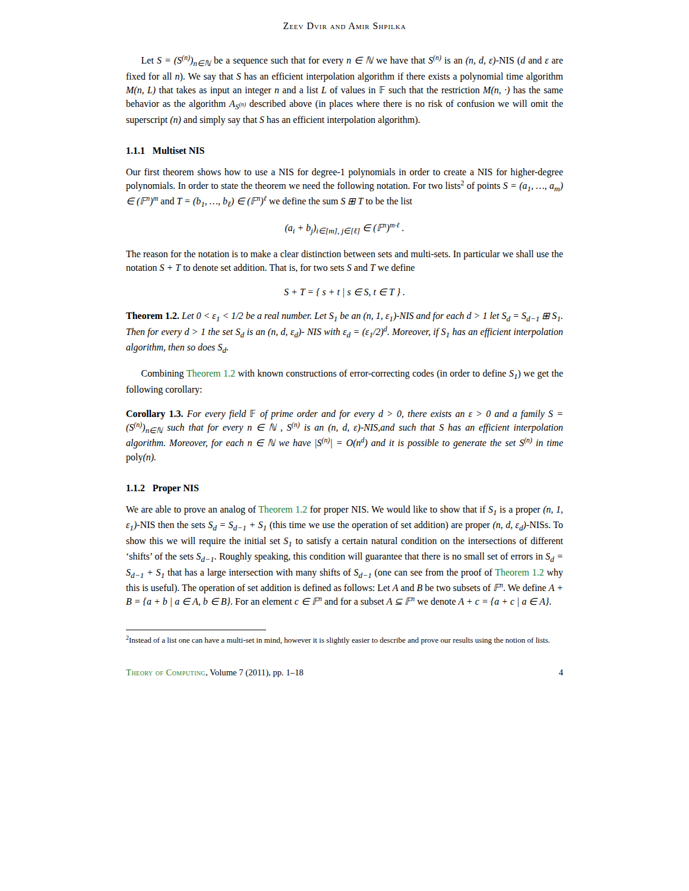Zeev Dvir and Amir Shpilka
Let S = (S(n))n∈ℕ be a sequence such that for every n ∈ ℕ we have that S(n) is an (n, d, ε)-NIS (d and ε are fixed for all n). We say that S has an efficient interpolation algorithm if there exists a polynomial time algorithm M(n, L) that takes as input an integer n and a list L of values in 𝔽 such that the restriction M(n, ·) has the same behavior as the algorithm AS(n) described above (in places where there is no risk of confusion we will omit the superscript (n) and simply say that S has an efficient interpolation algorithm).
1.1.1 Multiset NIS
Our first theorem shows how to use a NIS for degree-1 polynomials in order to create a NIS for higher-degree polynomials. In order to state the theorem we need the following notation. For two lists2 of points S = (a1, …, am) ∈ (𝔽n)m and T = (b1, …, bℓ) ∈ (𝔽n)ℓ we define the sum S ⊞ T to be the list
(ai + bj)i∈[m], j∈[ℓ] ∈ (𝔽n)m·ℓ .
The reason for the notation is to make a clear distinction between sets and multi-sets. In particular we shall use the notation S + T to denote set addition. That is, for two sets S and T we define
S + T = { s + t | s ∈ S, t ∈ T } .
Theorem 1.2. Let 0 < ε1 < 1/2 be a real number. Let S1 be an (n, 1, ε1)-NIS and for each d > 1 let Sd = Sd−1 ⊞ S1. Then for every d > 1 the set Sd is an (n, d, εd)- NIS with εd = (ε1/2)d. Moreover, if S1 has an efficient interpolation algorithm, then so does Sd.
Combining Theorem 1.2 with known constructions of error-correcting codes (in order to define S1) we get the following corollary:
Corollary 1.3. For every field 𝔽 of prime order and for every d > 0, there exists an ε > 0 and a family S = (S(n))n∈ℕ such that for every n ∈ ℕ , S(n) is an (n, d, ε)-NIS,and such that S has an efficient interpolation algorithm. Moreover, for each n ∈ ℕ we have |S(n)| = O(nd) and it is possible to generate the set S(n) in time poly(n).
1.1.2 Proper NIS
We are able to prove an analog of Theorem 1.2 for proper NIS. We would like to show that if S1 is a proper (n, 1, ε1)-NIS then the sets Sd = Sd−1 + S1 (this time we use the operation of set addition) are proper (n, d, εd)-NISs. To show this we will require the initial set S1 to satisfy a certain natural condition on the intersections of different ‘shifts’ of the sets Sd−1. Roughly speaking, this condition will guarantee that there is no small set of errors in Sd = Sd−1 + S1 that has a large intersection with many shifts of Sd−1 (one can see from the proof of Theorem 1.2 why this is useful). The operation of set addition is defined as follows: Let A and B be two subsets of 𝔽n. We define A + B = {a + b | a ∈ A, b ∈ B}. For an element c ∈ 𝔽n and for a subset A ⊆ 𝔽n we denote A + c = {a + c | a ∈ A}.
2Instead of a list one can have a multi-set in mind, however it is slightly easier to describe and prove our results using the notion of lists.
Theory of Computing, Volume 7 (2011), pp. 1–18 4